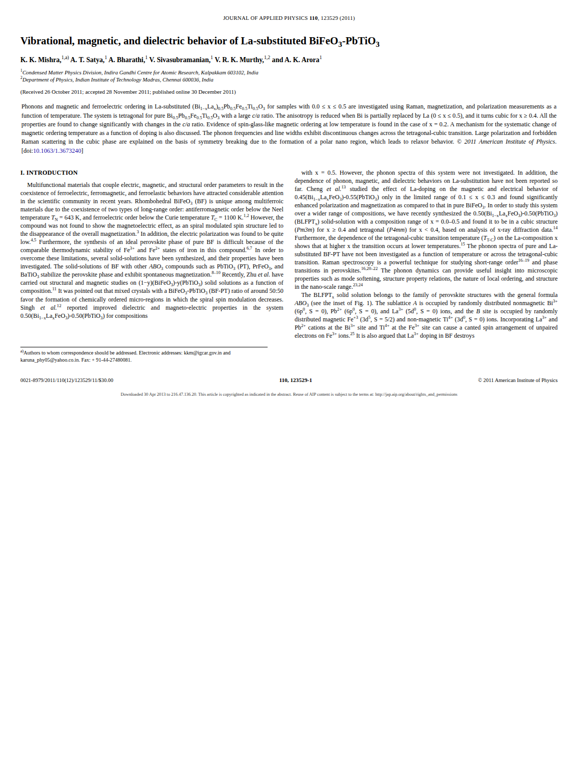JOURNAL OF APPLIED PHYSICS 110, 123529 (2011)
Vibrational, magnetic, and dielectric behavior of La-substituted BiFeO3-PbTiO3
K. K. Mishra,1,a) A. T. Satya,1 A. Bharathi,1 V. Sivasubramanian,1 V. R. K. Murthy,1,2 and A. K. Arora1
1Condensed Matter Physics Division, Indira Gandhi Centre for Atomic Research, Kalpakkam 603102, India
2Department of Physics, Indian Institute of Technology Madras, Chennai 600036, India
(Received 26 October 2011; accepted 28 November 2011; published online 30 December 2011)
Phonons and magnetic and ferroelectric ordering in La-substituted (Bi1−xLax)0.5Pb0.5Fe0.5Ti0.5O3 for samples with 0.0 ≤ x ≤ 0.5 are investigated using Raman, magnetization, and polarization measurements as a function of temperature. The system is tetragonal for pure Bi0.5Pb0.5Fe0.5Ti0.5O3 with a large c/a ratio. The anisotropy is reduced when Bi is partially replaced by La (0 ≤ x ≤ 0.5), and it turns cubic for x ≥ 0.4. All the properties are found to change significantly with changes in the c/a ratio. Evidence of spin-glass-like magnetic ordering at low temperature is found in the case of x = 0.2. A mechanism for the systematic change of magnetic ordering temperature as a function of doping is also discussed. The phonon frequencies and line widths exhibit discontinuous changes across the tetragonal-cubic transition. Large polarization and forbidden Raman scattering in the cubic phase are explained on the basis of symmetry breaking due to the formation of a polar nano region, which leads to relaxor behavior. © 2011 American Institute of Physics. [doi:10.1063/1.3673240]
I. INTRODUCTION
Multifunctional materials that couple electric, magnetic, and structural order parameters to result in the coexistence of ferroelectric, ferromagnetic, and ferroelastic behaviors have attracted considerable attention in the scientific community in recent years. Rhombohedral BiFeO3 (BF) is unique among multiferroic materials due to the coexistence of two types of long-range order: antiferromagnetic order below the Neel temperature TN = 643 K, and ferroelectric order below the Curie temperature TC = 1100 K.1,2 However, the compound was not found to show the magnetoelectric effect, as an spiral modulated spin structure led to the disappearance of the overall magnetization.3 In addition, the electric polarization was found to be quite low.4,5 Furthermore, the synthesis of an ideal perovskite phase of pure BF is difficult because of the comparable thermodynamic stability of Fe3+ and Fe2+ states of iron in this compound.6,7 In order to overcome these limitations, several solid-solutions have been synthesized, and their properties have been investigated. The solid-solutions of BF with other ABO3 compounds such as PbTiO3 (PT), PrFeO3, and BaTiO3 stabilize the perovskite phase and exhibit spontaneous magnetization.8–10 Recently, Zhu et al. have carried out structural and magnetic studies on (1−y)(BiFeO3)-y(PbTiO3) solid solutions as a function of composition.11 It was pointed out that mixed crystals with a BiFeO3-PbTiO3 (BF-PT) ratio of around 50:50 favor the formation of chemically ordered micro-regions in which the spiral spin modulation decreases. Singh et al.12 reported improved dielectric and magneto-electric properties in the system 0.50(Bi1−xLaxFeO3)-0.50(PbTiO3) for compositions
with x = 0.5. However, the phonon spectra of this system were not investigated. In addition, the dependence of phonon, magnetic, and dielectric behaviors on La-substitution have not been reported so far. Cheng et al.13 studied the effect of La-doping on the magnetic and electrical behavior of 0.45(Bi1−xLaxFeO3)-0.55(PbTiO3) only in the limited range of 0.1 ≤ x ≤ 0.3 and found significantly enhanced polarization and magnetization as compared to that in pure BiFeO3. In order to study this system over a wider range of compositions, we have recently synthesized the 0.50(Bi1−xLaxFeO3)-0.50(PbTiO3) (BLFPTx) solid-solution with a composition range of x = 0.0–0.5 and found it to be in a cubic structure (Pm3m) for x ≥ 0.4 and tetragonal (P4mm) for x < 0.4, based on analysis of x-ray diffraction data.14 Furthermore, the dependence of the tetragonal-cubic transition temperature (TT-C) on the La-composition x shows that at higher x the transition occurs at lower temperatures.15 The phonon spectra of pure and La-substituted BF-PT have not been investigated as a function of temperature or across the tetragonal-cubic transition. Raman spectroscopy is a powerful technique for studying short-range order16–19 and phase transitions in perovskites.16,20–22 The phonon dynamics can provide useful insight into microscopic properties such as mode softening, structure property relations, the nature of local ordering, and structure in the nano-scale range.23,24
The BLFPTx solid solution belongs to the family of perovskite structures with the general formula ABO3 (see the inset of Fig. 1). The sublattice A is occupied by randomly distributed nonmagnetic Bi3+ (6p0, S = 0), Pb2+ (6p0, S = 0), and La3+ (5d0, S = 0) ions, and the B site is occupied by randomly distributed magnetic Fe+3 (3d5, S = 5/2) and non-magnetic Ti4+ (3d0, S = 0) ions. Incorporating La3+ and Pb2+ cations at the Bi3+ site and Ti4+ at the Fe3+ site can cause a canted spin arrangement of unpaired electrons on Fe3+ ions.25 It is also argued that La3+ doping in BF destroys
a)Authors to whom correspondence should be addressed. Electronic addresses: kkm@igcar.gov.in and karuna_phy05@yahoo.co.in. Fax: + 91-44-27480081.
0021-8979/2011/110(12)/123529/11/$30.00
110, 123529-1
© 2011 American Institute of Physics
Downloaded 30 Apr 2013 to 216.47.136.20. This article is copyrighted as indicated in the abstract. Reuse of AIP content is subject to the terms at: http://jap.aip.org/about/rights_and_permissions